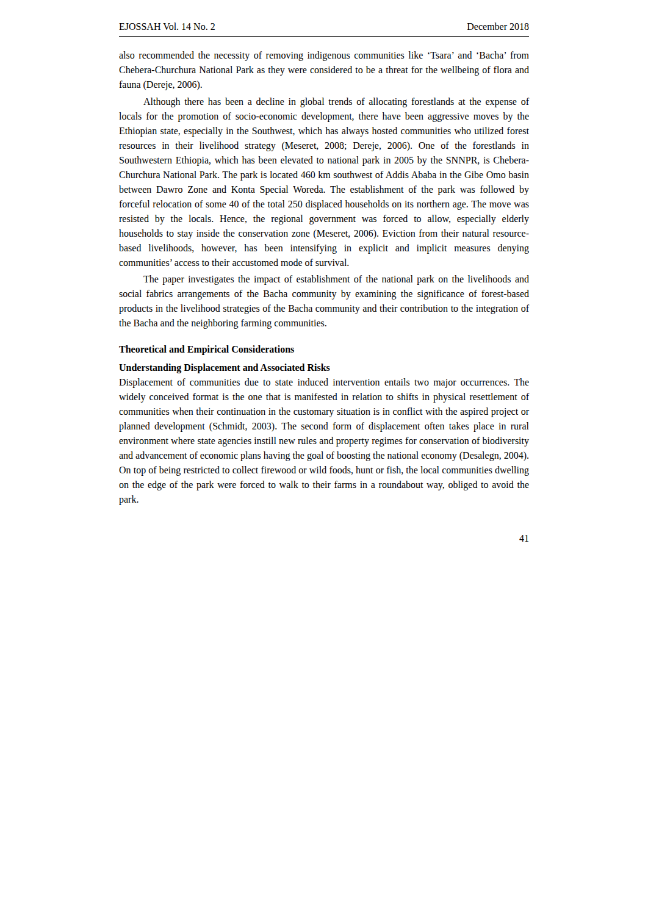EJOSSAH Vol. 14 No. 2 December 2018
also recommended the necessity of removing indigenous communities like ‘Tsara’ and ‘Bacha’ from Chebera-Churchura National Park as they were considered to be a threat for the wellbeing of flora and fauna (Dereje, 2006).
Although there has been a decline in global trends of allocating forestlands at the expense of locals for the promotion of socio-economic development, there have been aggressive moves by the Ethiopian state, especially in the Southwest, which has always hosted communities who utilized forest resources in their livelihood strategy (Meseret, 2008; Dereje, 2006). One of the forestlands in Southwestern Ethiopia, which has been elevated to national park in 2005 by the SNNPR, is Chebera-Churchura National Park. The park is located 460 km southwest of Addis Ababa in the Gibe Omo basin between Dawro Zone and Konta Special Woreda. The establishment of the park was followed by forceful relocation of some 40 of the total 250 displaced households on its northern age. The move was resisted by the locals. Hence, the regional government was forced to allow, especially elderly households to stay inside the conservation zone (Meseret, 2006). Eviction from their natural resource-based livelihoods, however, has been intensifying in explicit and implicit measures denying communities’ access to their accustomed mode of survival.
The paper investigates the impact of establishment of the national park on the livelihoods and social fabrics arrangements of the Bacha community by examining the significance of forest-based products in the livelihood strategies of the Bacha community and their contribution to the integration of the Bacha and the neighboring farming communities.
Theoretical and Empirical Considerations
Understanding Displacement and Associated Risks
Displacement of communities due to state induced intervention entails two major occurrences. The widely conceived format is the one that is manifested in relation to shifts in physical resettlement of communities when their continuation in the customary situation is in conflict with the aspired project or planned development (Schmidt, 2003). The second form of displacement often takes place in rural environment where state agencies instill new rules and property regimes for conservation of biodiversity and advancement of economic plans having the goal of boosting the national economy (Desalegn, 2004). On top of being restricted to collect firewood or wild foods, hunt or fish, the local communities dwelling on the edge of the park were forced to walk to their farms in a roundabout way, obliged to avoid the park.
41